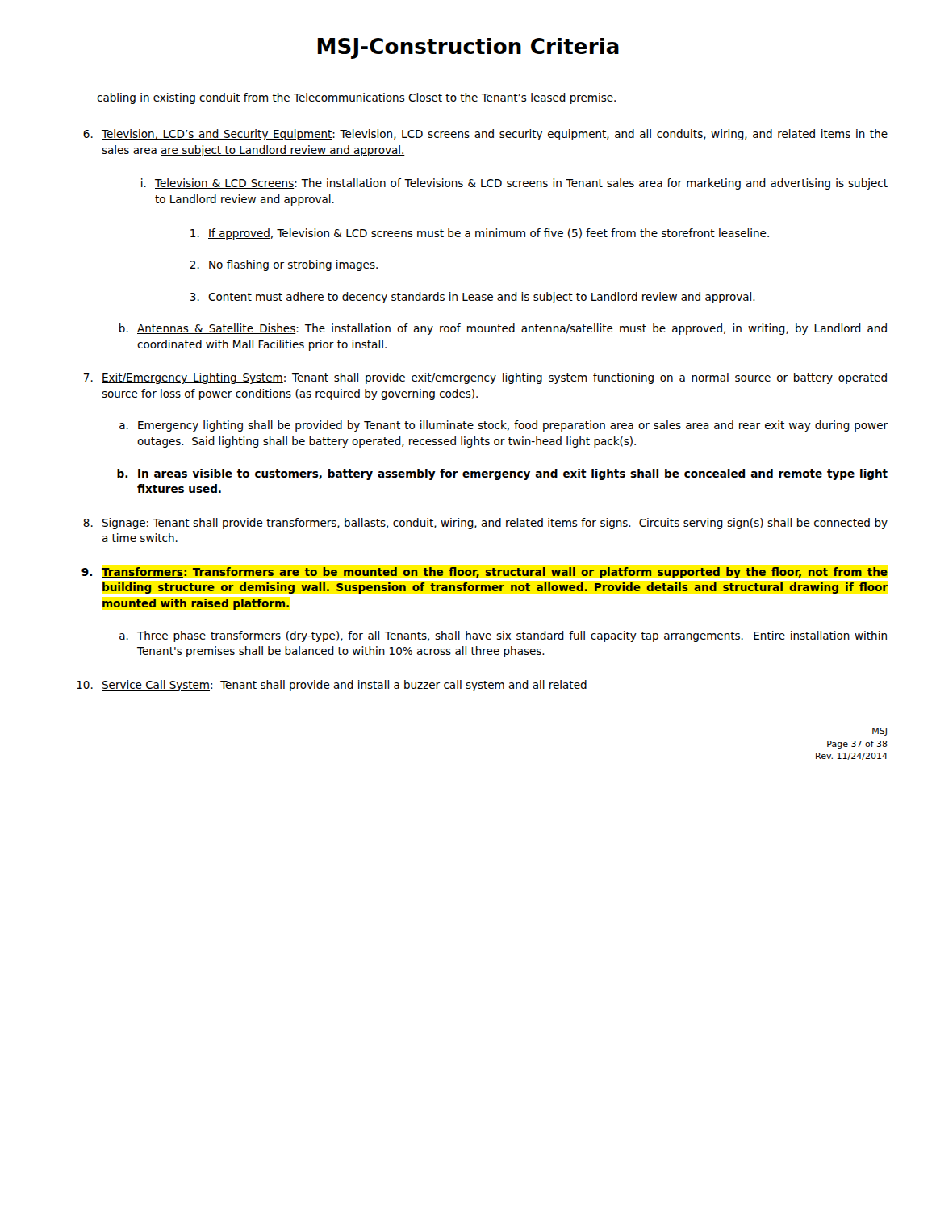MSJ-Construction Criteria
cabling in existing conduit from the Telecommunications Closet to the Tenant’s leased premise.
Television, LCD’s and Security Equipment: Television, LCD screens and security equipment, and all conduits, wiring, and related items in the sales area are subject to Landlord review and approval.
Television & LCD Screens: The installation of Televisions & LCD screens in Tenant sales area for marketing and advertising is subject to Landlord review and approval.
If approved, Television & LCD screens must be a minimum of five (5) feet from the storefront leaseline.
No flashing or strobing images.
Content must adhere to decency standards in Lease and is subject to Landlord review and approval.
Antennas & Satellite Dishes: The installation of any roof mounted antenna/satellite must be approved, in writing, by Landlord and coordinated with Mall Facilities prior to install.
Exit/Emergency Lighting System: Tenant shall provide exit/emergency lighting system functioning on a normal source or battery operated source for loss of power conditions (as required by governing codes).
Emergency lighting shall be provided by Tenant to illuminate stock, food preparation area or sales area and rear exit way during power outages. Said lighting shall be battery operated, recessed lights or twin-head light pack(s).
In areas visible to customers, battery assembly for emergency and exit lights shall be concealed and remote type light fixtures used.
Signage: Tenant shall provide transformers, ballasts, conduit, wiring, and related items for signs. Circuits serving sign(s) shall be connected by a time switch.
Transformers: Transformers are to be mounted on the floor, structural wall or platform supported by the floor, not from the building structure or demising wall. Suspension of transformer not allowed. Provide details and structural drawing if floor mounted with raised platform.
Three phase transformers (dry-type), for all Tenants, shall have six standard full capacity tap arrangements. Entire installation within Tenant's premises shall be balanced to within 10% across all three phases.
Service Call System: Tenant shall provide and install a buzzer call system and all related
MSJ
Page 37 of 38
Rev. 11/24/2014